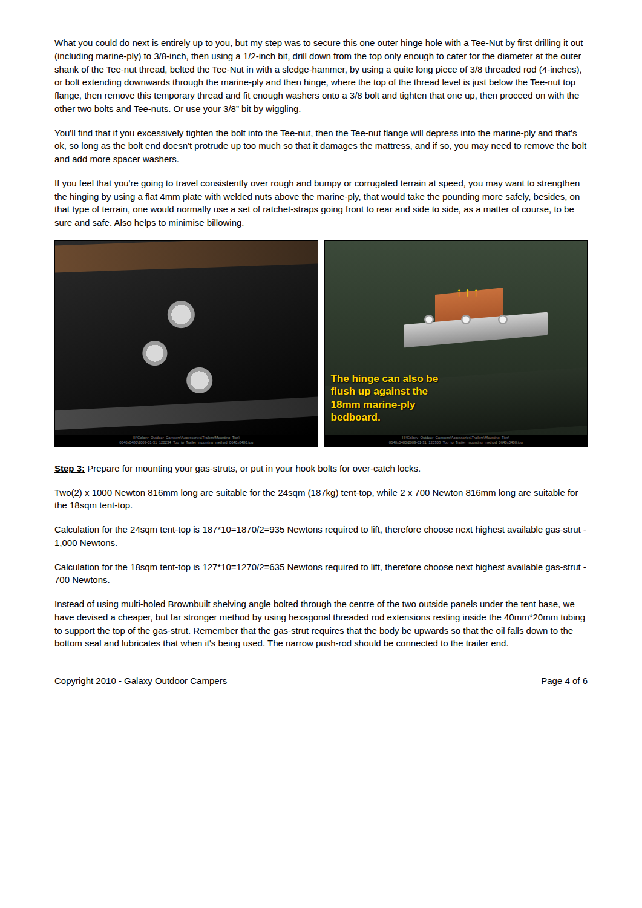What you could do next is entirely up to you, but my step was to secure this one outer hinge hole with a Tee-Nut by first drilling it out (including marine-ply) to 3/8-inch, then using a 1/2-inch bit, drill down from the top only enough to cater for the diameter at the outer shank of the Tee-nut thread, belted the Tee-Nut in with a sledge-hammer, by using a quite long piece of 3/8 threaded rod (4-inches), or bolt extending downwards through the marine-ply and then hinge, where the top of the thread level is just below the Tee-nut top flange, then remove this temporary thread and fit enough washers onto a 3/8 bolt and tighten that one up, then proceed on with the other two bolts and Tee-nuts. Or use your 3/8” bit by wiggling.
You'll find that if you excessively tighten the bolt into the Tee-nut, then the Tee-nut flange will depress into the marine-ply and that's ok, so long as the bolt end doesn't protrude up too much so that it damages the mattress, and if so, you may need to remove the bolt and add more spacer washers.
If you feel that you're going to travel consistently over rough and bumpy or corrugated terrain at speed, you may want to strengthen the hinging by using a flat 4mm plate with welded nuts above the marine-ply, that would take the pounding more safely, besides, on that type of terrain, one would normally use a set of ratchet-straps going front to rear and side to side, as a matter of course, to be sure and safe. Also helps to minimise billowing.
H:\Galaxy_Outdoor_Campers\Accessories\Trailers\Mounting_Tips\
0640x0480\2009-01-31_120234_Top_to_Trailer_mounting_method_0640x0480.jpg
↑↑↑
The hinge can also be
flush up against the
18mm marine-ply
bedboard.
H:\Galaxy_Outdoor_Campers\Accessories\Trailers\Mounting_Tips\
0640x0480\2009-01-31_120308_Top_to_Trailer_mounting_method_0640x0480.jpg
Step 3: Prepare for mounting your gas-struts, or put in your hook bolts for over-catch locks.
Two(2) x 1000 Newton 816mm long are suitable for the 24sqm (187kg) tent-top, while 2 x 700 Newton 816mm long are suitable for the 18sqm tent-top.
Calculation for the 24sqm tent-top is 187*10=1870/2=935 Newtons required to lift, therefore choose next highest available gas-strut - 1,000 Newtons.
Calculation for the 18sqm tent-top is 127*10=1270/2=635 Newtons required to lift, therefore choose next highest available gas-strut - 700 Newtons.
Instead of using multi-holed Brownbuilt shelving angle bolted through the centre of the two outside panels under the tent base, we have devised a cheaper, but far stronger method by using hexagonal threaded rod extensions resting inside the 40mm*20mm tubing to support the top of the gas-strut. Remember that the gas-strut requires that the body be upwards so that the oil falls down to the bottom seal and lubricates that when it's being used. The narrow push-rod should be connected to the trailer end.
Copyright 2010 - Galaxy Outdoor Campers Page 4 of 6